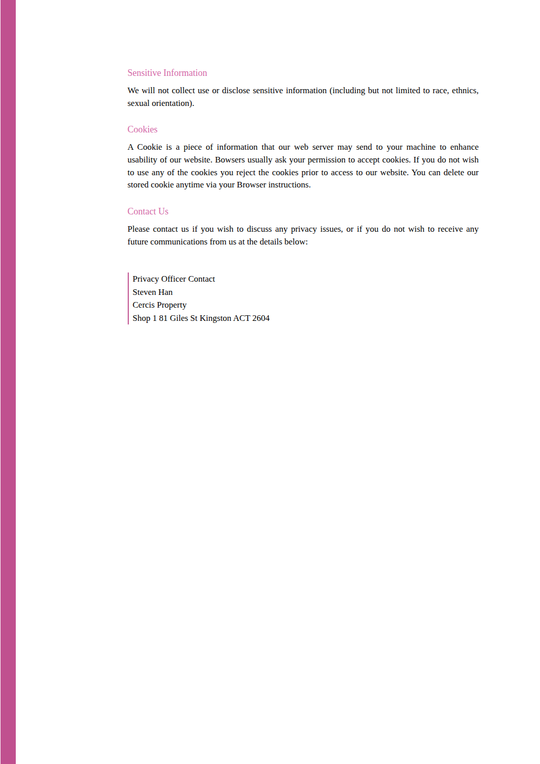Sensitive Information
We will not collect use or disclose sensitive information (including but not limited to race, ethnics, sexual orientation).
Cookies
A Cookie is a piece of information that our web server may send to your machine to enhance usability of our website. Bowsers usually ask your permission to accept cookies. If you do not wish to use any of the cookies you reject the cookies prior to access to our website. You can delete our stored cookie anytime via your Browser instructions.
Contact Us
Please contact us if you wish to discuss any privacy issues, or if you do not wish to receive any future communications from us at the details below:
Privacy Officer Contact
Steven Han
Cercis Property
Shop 1 81 Giles St Kingston ACT 2604